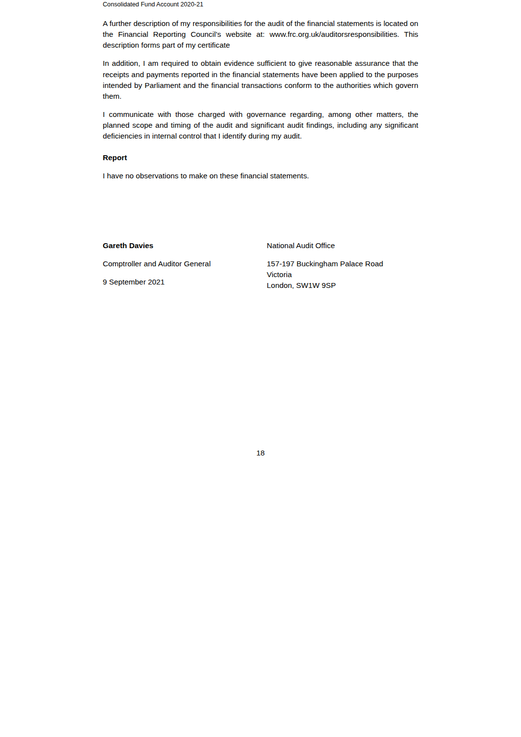Consolidated Fund Account 2020-21
A further description of my responsibilities for the audit of the financial statements is located on the Financial Reporting Council’s website at: www.frc.org.uk/auditorsresponsibilities. This description forms part of my certificate
In addition, I am required to obtain evidence sufficient to give reasonable assurance that the receipts and payments reported in the financial statements have been applied to the purposes intended by Parliament and the financial transactions conform to the authorities which govern them.
I communicate with those charged with governance regarding, among other matters, the planned scope and timing of the audit and significant audit findings, including any significant deficiencies in internal control that I identify during my audit.
Report
I have no observations to make on these financial statements.
| Gareth Davies Comptroller and Auditor General 9 September 2021 | National Audit Office 157-197 Buckingham Palace Road Victoria London, SW1W 9SP |
18